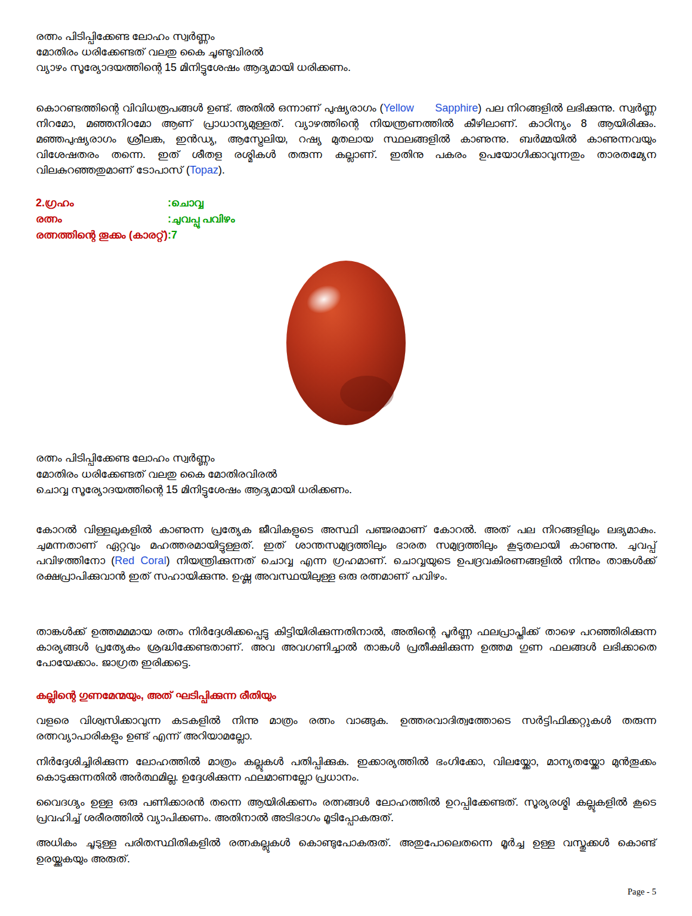രത്നം പിടിപ്പിക്കേണ്ട ലോഹം സ്വർണ്ണം
മോതിരം ധരിക്കേണ്ടത് വലതു കൈ ചൂണ്ടുവിരൽ
വ്യാഴം സൂര്യോദയത്തിന്റെ 15 മിനിട്ടുശേഷം ആദ്യമായി ധരിക്കണം.
കൊറണ്ടത്തിന്റെ വിവിധരൂപങ്ങൾ ഉണ്ട്. അതിൽ ഒന്നാണ് പുഷ്യരാഗം (Yellow Sapphire) പല നിറങ്ങളിൽ ലഭിക്കുന്നു. സ്വർണ്ണ നിറമോ, മഞ്ഞനിറമോ ആണ് പ്രാധാന്യമുള്ളത്. വ്യാഴത്തിന്റെ നിയന്ത്രണത്തിൽ കീഴിലാണ്. കാഠിന്യം 8 ആയിരിക്കും. മഞ്ഞപുഷ്യരാഗം ശ്രീലങ്ക, ഇൻഡ്യ, ആസ്ട്രേലിയ, റഷ്യ മുതലായ സ്ഥലങ്ങളിൽ കാണുന്നു. ബർമ്മയിൽ കാണുന്നവയും വിശേഷതരം തന്നെ. ഇത് ശീതള രശ്മികൾ തരുന്ന കല്ലാണ്. ഇതിനു പകരം ഉപയോഗിക്കാവുന്നതും താരതമ്യേന വിലകുറഞ്ഞതുമാണ് ടോപാസ് (Topaz).
| 2.ഗ്രഹം | :ചൊവ്വ |
| രത്നം | :ചുവപ്പു പവിഴം |
| രത്നത്തിന്റെ തൂക്കം (കാരറ്റ്) | :7 |
രത്നം പിടിപ്പിക്കേണ്ട ലോഹം സ്വർണ്ണം
മോതിരം ധരിക്കേണ്ടത് വലതു കൈ മോതിരവിരൽ
ചൊവ്വ സൂര്യോദയത്തിന്റെ 15 മിനിട്ടുശേഷം ആദ്യമായി ധരിക്കണം.
കോറൽ വിള്ളലുകളിൽ കാണുന്ന പ്രത്യേക ജീവികളുടെ അസ്ഥി പഞ്ജരമാണ് കോറൽ. അത് പല നിറങ്ങളിലും ലഭ്യമാകും. ചുമന്നതാണ് ഏറ്റവും മഹത്തരമായിട്ടുള്ളത്. ഇത് ശാന്തസമുദ്രത്തിലും ഭാരത സമുദ്രത്തിലും കൂടുതലായി കാണുന്നു. ചുവപ്പ് പവിഴത്തിനോ (Red Coral) നിയന്ത്രിക്കുന്നത് ചൊവ്വ എന്ന ഗ്രഹമാണ്. ചൊവ്വയുടെ ഉപദ്രവകിരണങ്ങളിൽ നിന്നും താങ്കൾക്ക് രക്ഷപ്രാപിക്കുവാൻ ഇത് സഹായിക്കുന്നു. ഉഷ്ണ അവസ്ഥയിലുള്ള ഒരു രത്നമാണ് പവിഴം.
താങ്കൾക്ക് ഉത്തമമമായ രത്നം നിർദ്ദേശിക്കപ്പെട്ടു കിട്ടിയിരിക്കുന്നതിനാൽ, അതിന്റെ പൂർണ്ണ ഫലപ്രാപ്തിക്ക് താഴെ പറഞ്ഞിരിക്കുന്ന കാര്യങ്ങൾ പ്രത്യേകം ശ്രദ്ധിക്കേണ്ടതാണ്. അവ അവഗണിച്ചാൽ താങ്കൾ പ്രതീക്ഷിക്കുന്ന ഉത്തമ ഗുണ ഫലങ്ങൾ ലഭിക്കാതെ പോയേക്കാം. ജാഗ്രത ഇരിക്കട്ടെ.
കല്ലിന്റെ ഗുണമേന്മയും, അത് ഘടിപ്പിക്കുന്ന രീതിയും
വളരെ വിശ്വസിക്കാവുന്ന കടകളിൽ നിന്നു മാത്രം രത്നം വാങ്ങുക. ഉത്തരവാദിത്വത്തോടെ സർട്ടിഫിക്കറ്റുകൾ തരുന്ന രത്നവ്യാപാരികളും ഉണ്ട് എന്ന് അറിയാമല്ലോ.
നിർദ്ദേശിച്ചിരിക്കുന്ന ലോഹത്തിൽ മാത്രം കല്ലുകൾ പതിപ്പിക്കുക. ഇക്കാര്യത്തിൽ ഭംഗിക്കോ, വിലയ്ക്കോ, മാന്യതയ്ക്കോ മുൻതൂക്കം കൊടുക്കുന്നതിൽ അർത്ഥമില്ല. ഉദ്ദേശിക്കുന്ന ഫലമാണല്ലോ പ്രധാനം.
വൈദഗ്ദ്യം ഉള്ള ഒരു പണിക്കാരൻ തന്നെ ആയിരിക്കണം രത്നങ്ങൾ ലോഹത്തിൽ ഉറപ്പിക്കേണ്ടത്. സൂര്യരശ്മി കല്ലുകളിൽ കൂടെ പ്രവഹിച്ച് ശരീരത്തിൽ വ്യാപിക്കണം. അതിനാൽ അടിഭാഗം മൂടിപ്പോകരുത്.
അധികം ചൂടുള്ള പരിതസ്ഥിതികളിൽ രത്നകല്ലുകൾ കൊണ്ടുപോകരുത്. അതുപോലെതന്നെ മൂർച്ച ഉള്ള വസ്തുക്കൾ കൊണ്ട് ഉരയ്ക്കുകയും അരുത്.
Page - 5